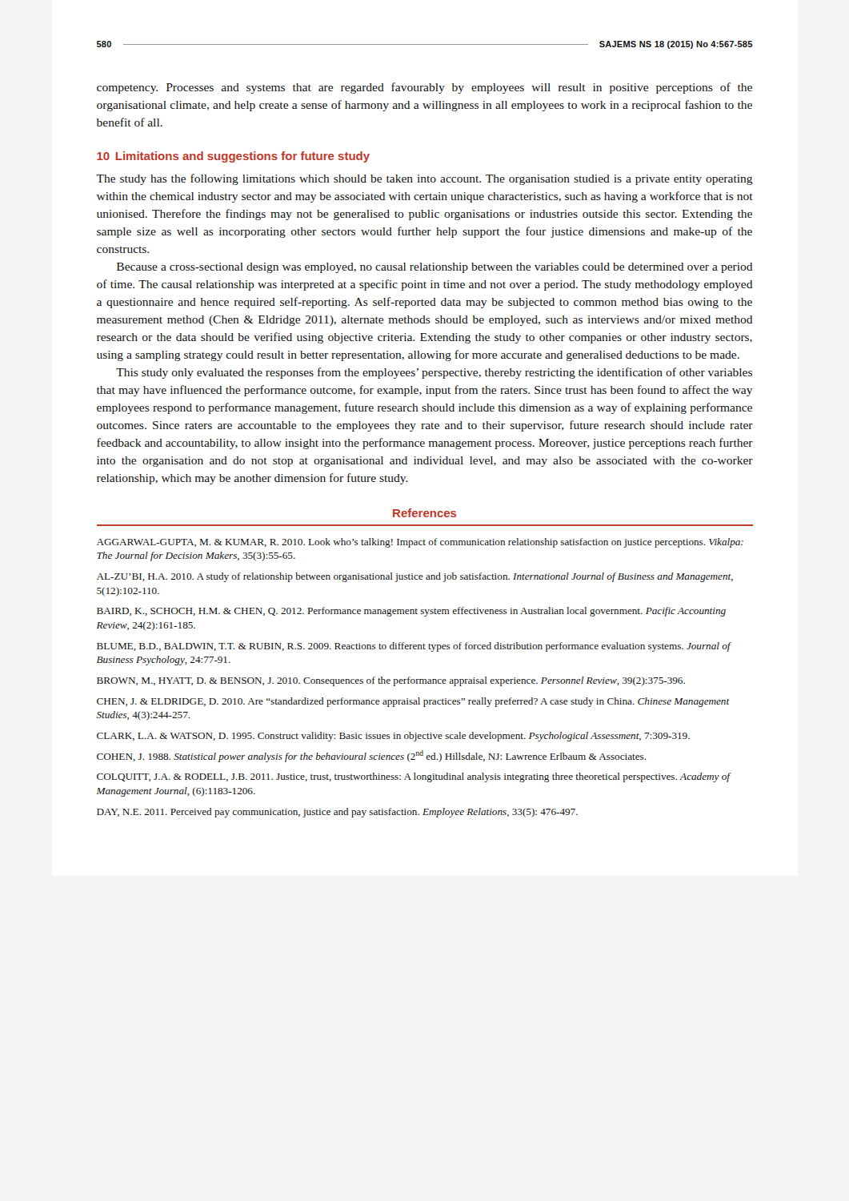580 SAJEMS NS 18 (2015) No 4:567-585
competency. Processes and systems that are regarded favourably by employees will result in positive perceptions of the organisational climate, and help create a sense of harmony and a willingness in all employees to work in a reciprocal fashion to the benefit of all.
10 Limitations and suggestions for future study
The study has the following limitations which should be taken into account. The organisation studied is a private entity operating within the chemical industry sector and may be associated with certain unique characteristics, such as having a workforce that is not unionised. Therefore the findings may not be generalised to public organisations or industries outside this sector. Extending the sample size as well as incorporating other sectors would further help support the four justice dimensions and make-up of the constructs.
Because a cross-sectional design was employed, no causal relationship between the variables could be determined over a period of time. The causal relationship was interpreted at a specific point in time and not over a period. The study methodology employed a questionnaire and hence required self-reporting. As self-reported data may be subjected to common method bias owing to the measurement method (Chen & Eldridge 2011), alternate methods should be employed, such as interviews and/or mixed method research or the data should be verified using objective criteria. Extending the study to other companies or other industry sectors, using a sampling strategy could result in better representation, allowing for more accurate and generalised deductions to be made.
This study only evaluated the responses from the employees’ perspective, thereby restricting the identification of other variables that may have influenced the performance outcome, for example, input from the raters. Since trust has been found to affect the way employees respond to performance management, future research should include this dimension as a way of explaining performance outcomes. Since raters are accountable to the employees they rate and to their supervisor, future research should include rater feedback and accountability, to allow insight into the performance management process. Moreover, justice perceptions reach further into the organisation and do not stop at organisational and individual level, and may also be associated with the co-worker relationship, which may be another dimension for future study.
References
AGGARWAL-GUPTA, M. & KUMAR, R. 2010. Look who’s talking! Impact of communication relationship satisfaction on justice perceptions. Vikalpa: The Journal for Decision Makers, 35(3):55-65.
AL-ZU’BI, H.A. 2010. A study of relationship between organisational justice and job satisfaction. International Journal of Business and Management, 5(12):102-110.
BAIRD, K., SCHOCH, H.M. & CHEN, Q. 2012. Performance management system effectiveness in Australian local government. Pacific Accounting Review, 24(2):161-185.
BLUME, B.D., BALDWIN, T.T. & RUBIN, R.S. 2009. Reactions to different types of forced distribution performance evaluation systems. Journal of Business Psychology, 24:77-91.
BROWN, M., HYATT, D. & BENSON, J. 2010. Consequences of the performance appraisal experience. Personnel Review, 39(2):375-396.
CHEN, J. & ELDRIDGE, D. 2010. Are “standardized performance appraisal practices” really preferred? A case study in China. Chinese Management Studies, 4(3):244-257.
CLARK, L.A. & WATSON, D. 1995. Construct validity: Basic issues in objective scale development. Psychological Assessment, 7:309-319.
COHEN, J. 1988. Statistical power analysis for the behavioural sciences (2nd ed.) Hillsdale, NJ: Lawrence Erlbaum & Associates.
COLQUITT, J.A. & RODELL, J.B. 2011. Justice, trust, trustworthiness: A longitudinal analysis integrating three theoretical perspectives. Academy of Management Journal, (6):1183-1206.
DAY, N.E. 2011. Perceived pay communication, justice and pay satisfaction. Employee Relations, 33(5): 476-497.